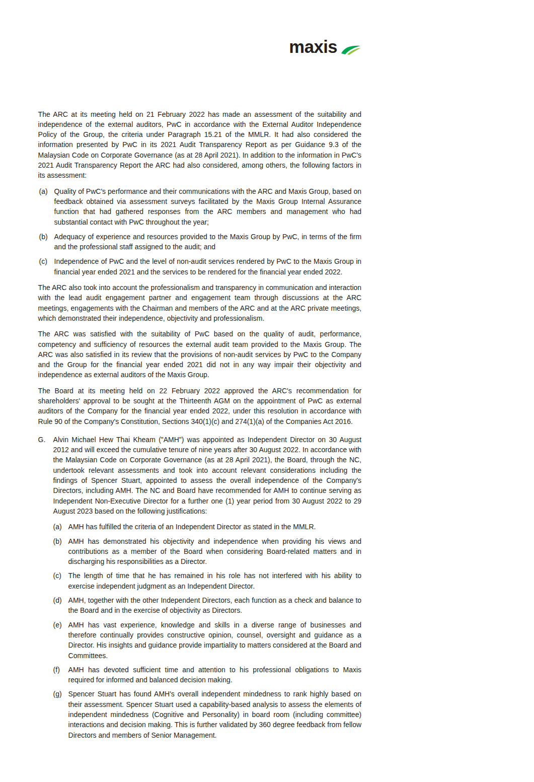maxis
The ARC at its meeting held on 21 February 2022 has made an assessment of the suitability and independence of the external auditors, PwC in accordance with the External Auditor Independence Policy of the Group, the criteria under Paragraph 15.21 of the MMLR. It had also considered the information presented by PwC in its 2021 Audit Transparency Report as per Guidance 9.3 of the Malaysian Code on Corporate Governance (as at 28 April 2021). In addition to the information in PwC's 2021 Audit Transparency Report the ARC had also considered, among others, the following factors in its assessment:
(a) Quality of PwC's performance and their communications with the ARC and Maxis Group, based on feedback obtained via assessment surveys facilitated by the Maxis Group Internal Assurance function that had gathered responses from the ARC members and management who had substantial contact with PwC throughout the year;
(b) Adequacy of experience and resources provided to the Maxis Group by PwC, in terms of the firm and the professional staff assigned to the audit; and
(c) Independence of PwC and the level of non-audit services rendered by PwC to the Maxis Group in financial year ended 2021 and the services to be rendered for the financial year ended 2022.
The ARC also took into account the professionalism and transparency in communication and interaction with the lead audit engagement partner and engagement team through discussions at the ARC meetings, engagements with the Chairman and members of the ARC and at the ARC private meetings, which demonstrated their independence, objectivity and professionalism.
The ARC was satisfied with the suitability of PwC based on the quality of audit, performance, competency and sufficiency of resources the external audit team provided to the Maxis Group. The ARC was also satisfied in its review that the provisions of non-audit services by PwC to the Company and the Group for the financial year ended 2021 did not in any way impair their objectivity and independence as external auditors of the Maxis Group.
The Board at its meeting held on 22 February 2022 approved the ARC's recommendation for shareholders' approval to be sought at the Thirteenth AGM on the appointment of PwC as external auditors of the Company for the financial year ended 2022, under this resolution in accordance with Rule 90 of the Company's Constitution, Sections 340(1)(c) and 274(1)(a) of the Companies Act 2016.
G.
Alvin Michael Hew Thai Kheam ("AMH") was appointed as Independent Director on 30 August 2012 and will exceed the cumulative tenure of nine years after 30 August 2022. In accordance with the Malaysian Code on Corporate Governance (as at 28 April 2021), the Board, through the NC, undertook relevant assessments and took into account relevant considerations including the findings of Spencer Stuart, appointed to assess the overall independence of the Company's Directors, including AMH. The NC and Board have recommended for AMH to continue serving as Independent Non-Executive Director for a further one (1) year period from 30 August 2022 to 29 August 2023 based on the following justifications:
(a) AMH has fulfilled the criteria of an Independent Director as stated in the MMLR.
(b) AMH has demonstrated his objectivity and independence when providing his views and contributions as a member of the Board when considering Board-related matters and in discharging his responsibilities as a Director.
(c) The length of time that he has remained in his role has not interfered with his ability to exercise independent judgment as an Independent Director.
(d) AMH, together with the other Independent Directors, each function as a check and balance to the Board and in the exercise of objectivity as Directors.
(e) AMH has vast experience, knowledge and skills in a diverse range of businesses and therefore continually provides constructive opinion, counsel, oversight and guidance as a Director. His insights and guidance provide impartiality to matters considered at the Board and Committees.
(f) AMH has devoted sufficient time and attention to his professional obligations to Maxis required for informed and balanced decision making.
(g) Spencer Stuart has found AMH's overall independent mindedness to rank highly based on their assessment. Spencer Stuart used a capability-based analysis to assess the elements of independent mindedness (Cognitive and Personality) in board room (including committee) interactions and decision making. This is further validated by 360 degree feedback from fellow Directors and members of Senior Management.